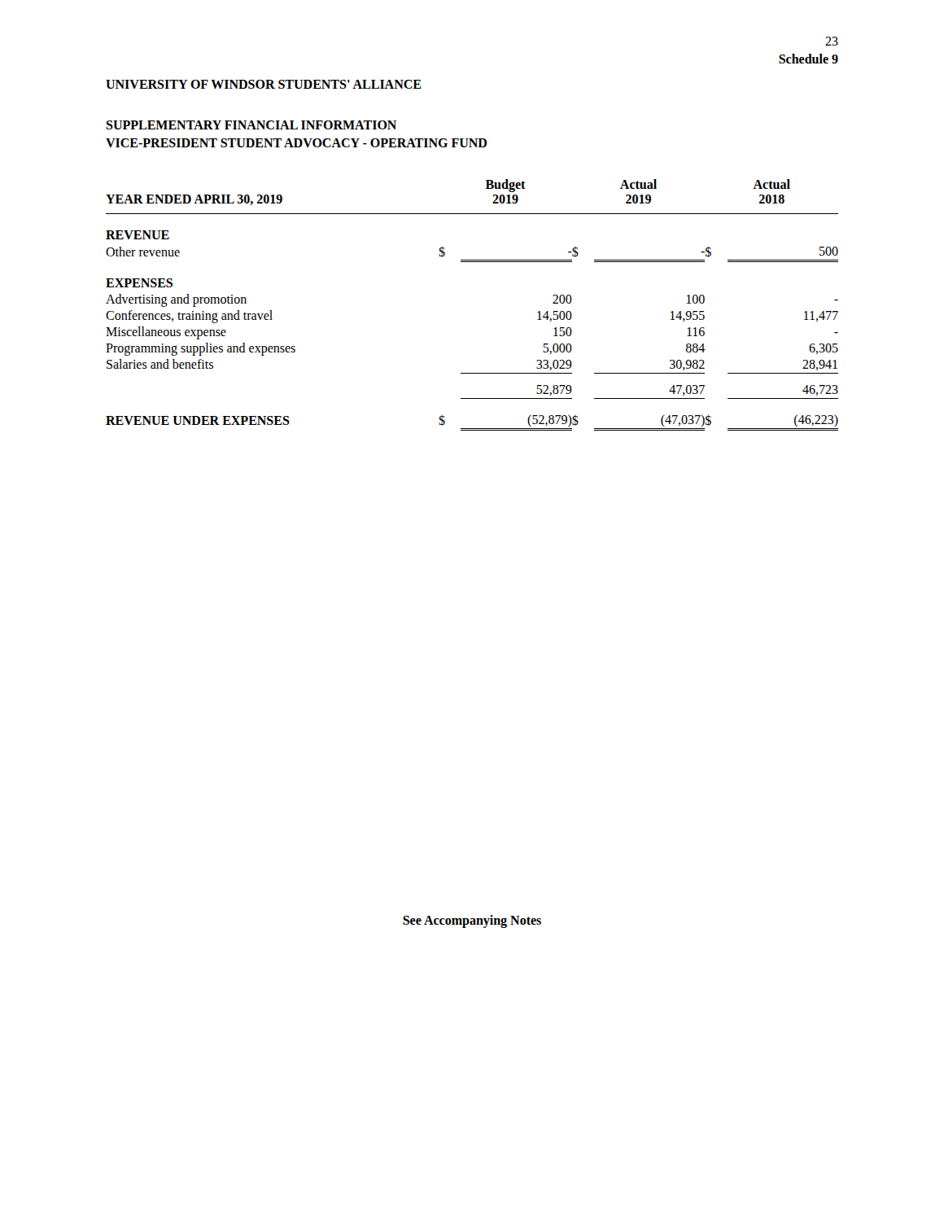23
Schedule 9
UNIVERSITY OF WINDSOR STUDENTS' ALLIANCE
SUPPLEMENTARY FINANCIAL INFORMATION
VICE-PRESIDENT STUDENT ADVOCACY - OPERATING FUND
| YEAR ENDED APRIL 30, 2019 | Budget 2019 | Actual 2019 | Actual 2018 |
| --- | --- | --- | --- |
| REVENUE | | | | | | |
| Other revenue | $ | - | $ | - | $ | 500 |
| EXPENSES | | | | | | |
| Advertising and promotion | | 200 | | 100 | | - |
| Conferences, training and travel | | 14,500 | | 14,955 | | 11,477 |
| Miscellaneous expense | | 150 | | 116 | | - |
| Programming supplies and expenses | | 5,000 | | 884 | | 6,305 |
| Salaries and benefits | | 33,029 | | 30,982 | | 28,941 |
| | | 52,879 | | 47,037 | | 46,723 |
| REVENUE UNDER EXPENSES | $ | (52,879) | $ | (47,037) | $ | (46,223) |
See Accompanying Notes